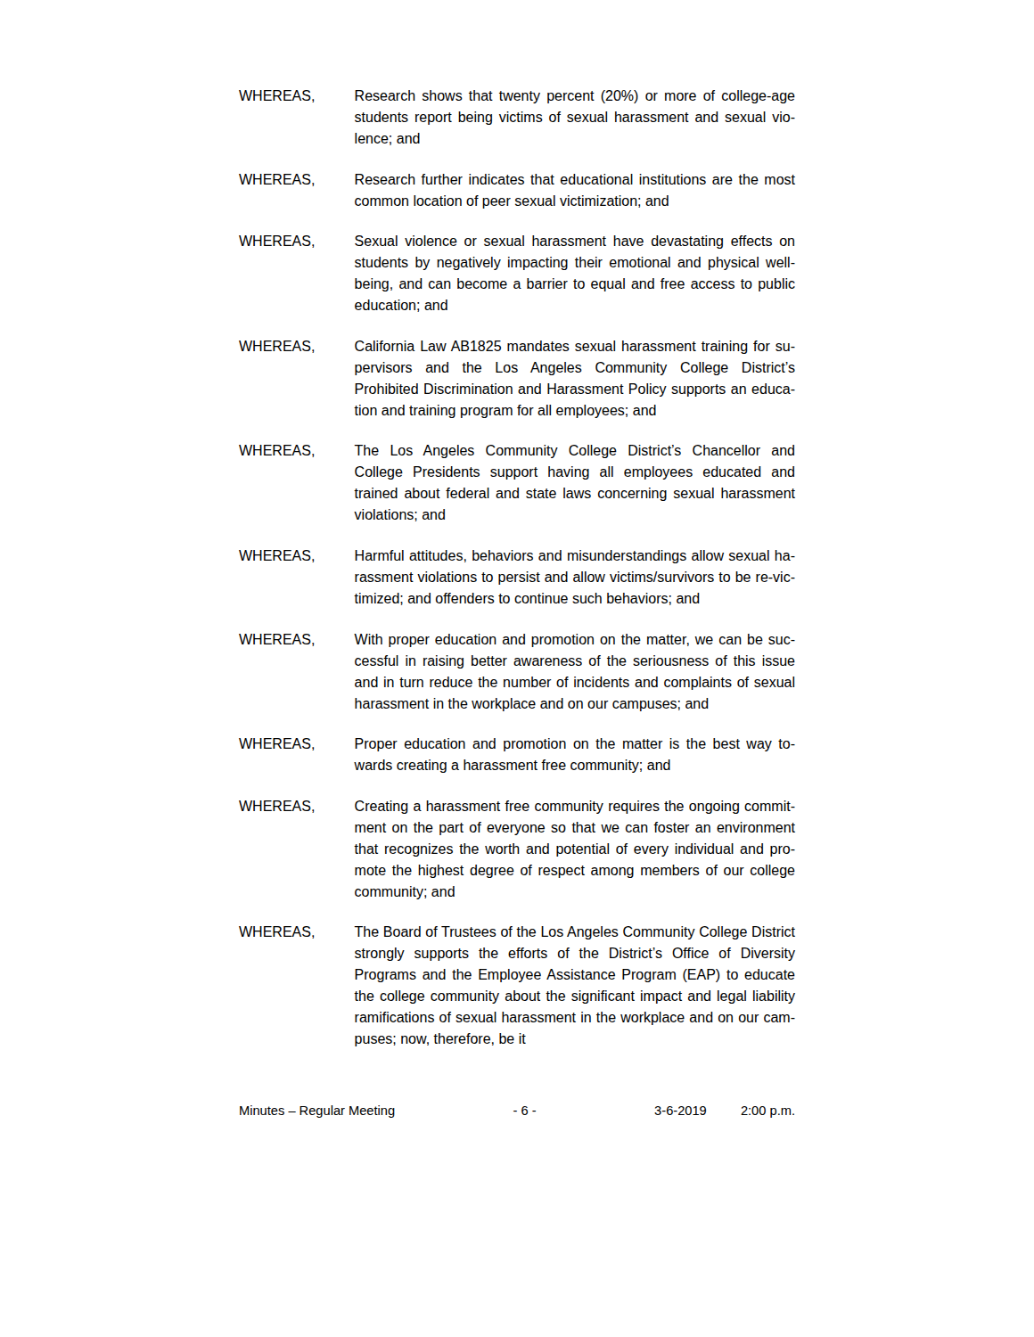WHEREAS,
Research shows that twenty percent (20%) or more of college-age students report being victims of sexual harassment and sexual violence; and
WHEREAS,
Research further indicates that educational institutions are the most common location of peer sexual victimization; and
WHEREAS,
Sexual violence or sexual harassment have devastating effects on students by negatively impacting their emotional and physical well-being, and can become a barrier to equal and free access to public education; and
WHEREAS,
California Law AB1825 mandates sexual harassment training for supervisors and the Los Angeles Community College District’s Prohibited Discrimination and Harassment Policy supports an education and training program for all employees; and
WHEREAS,
The Los Angeles Community College District’s Chancellor and College Presidents support having all employees educated and trained about federal and state laws concerning sexual harassment violations; and
WHEREAS,
Harmful attitudes, behaviors and misunderstandings allow sexual harassment violations to persist and allow victims/survivors to be re-victimized; and offenders to continue such behaviors; and
WHEREAS,
With proper education and promotion on the matter, we can be successful in raising better awareness of the seriousness of this issue and in turn reduce the number of incidents and complaints of sexual harassment in the workplace and on our campuses; and
WHEREAS,
Proper education and promotion on the matter is the best way towards creating a harassment free community; and
WHEREAS,
Creating a harassment free community requires the ongoing commitment on the part of everyone so that we can foster an environment that recognizes the worth and potential of every individual and promote the highest degree of respect among members of our college community; and
WHEREAS,
The Board of Trustees of the Los Angeles Community College District strongly supports the efforts of the District’s Office of Diversity Programs and the Employee Assistance Program (EAP) to educate the college community about the significant impact and legal liability ramifications of sexual harassment in the workplace and on our campuses; now, therefore, be it
Minutes – Regular Meeting
- 6 -
3-6-2019 2:00 p.m.